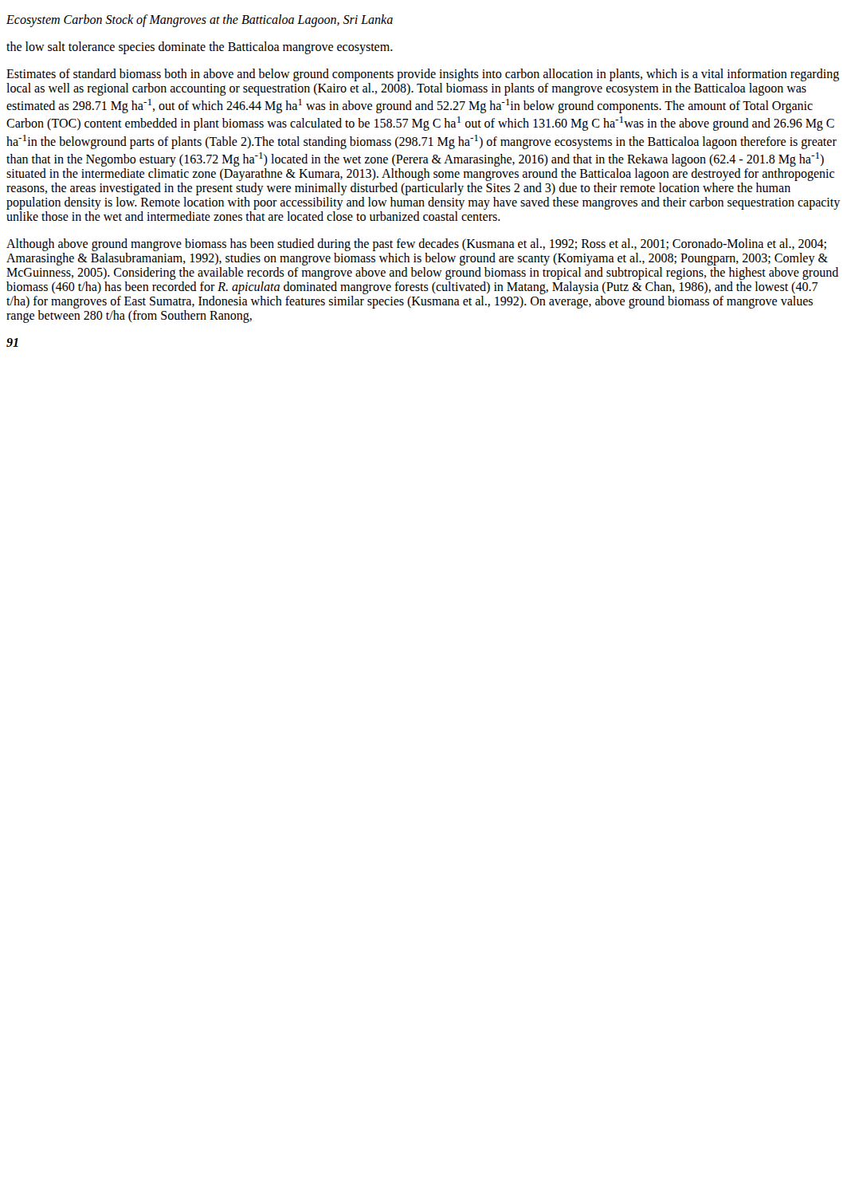Ecosystem Carbon Stock of Mangroves at the Batticaloa Lagoon, Sri Lanka
the low salt tolerance species dominate the Batticaloa mangrove ecosystem.
Estimates of standard biomass both in above and below ground components provide insights into carbon allocation in plants, which is a vital information regarding local as well as regional carbon accounting or sequestration (Kairo et al., 2008). Total biomass in plants of mangrove ecosystem in the Batticaloa lagoon was estimated as 298.71 Mg ha-1, out of which 246.44 Mg ha1 was in above ground and 52.27 Mg ha-1in below ground components. The amount of Total Organic Carbon (TOC) content embedded in plant biomass was calculated to be 158.57 Mg C ha1 out of which 131.60 Mg C ha-1was in the above ground and 26.96 Mg C ha-1in the belowground parts of plants (Table 2).The total standing biomass (298.71 Mg ha-1) of mangrove ecosystems in the Batticaloa lagoon therefore is greater than that in the Negombo estuary (163.72 Mg ha-1) located in the wet zone (Perera & Amarasinghe, 2016) and that in the Rekawa lagoon (62.4 - 201.8 Mg ha-1) situated in the intermediate climatic zone (Dayarathne & Kumara, 2013). Although some mangroves around the Batticaloa lagoon are destroyed for anthropogenic reasons, the areas investigated in the present study were minimally disturbed (particularly the Sites 2 and 3) due to their remote location where the human population density is low. Remote location with poor accessibility and low human density may have saved these mangroves and their carbon sequestration capacity unlike those in the wet and intermediate zones that are located close to urbanized coastal centers.
Although above ground mangrove biomass has been studied during the past few decades (Kusmana et al., 1992; Ross et al., 2001; Coronado-Molina et al., 2004; Amarasinghe & Balasubramaniam, 1992), studies on mangrove biomass which is below ground are scanty (Komiyama et al., 2008; Poungparn, 2003; Comley & McGuinness, 2005). Considering the available records of mangrove above and below ground biomass in tropical and subtropical regions, the highest above ground biomass (460 t/ha) has been recorded for R. apiculata dominated mangrove forests (cultivated) in Matang, Malaysia (Putz & Chan, 1986), and the lowest (40.7 t/ha) for mangroves of East Sumatra, Indonesia which features similar species (Kusmana et al., 1992). On average, above ground biomass of mangrove values range between 280 t/ha (from Southern Ranong,
91